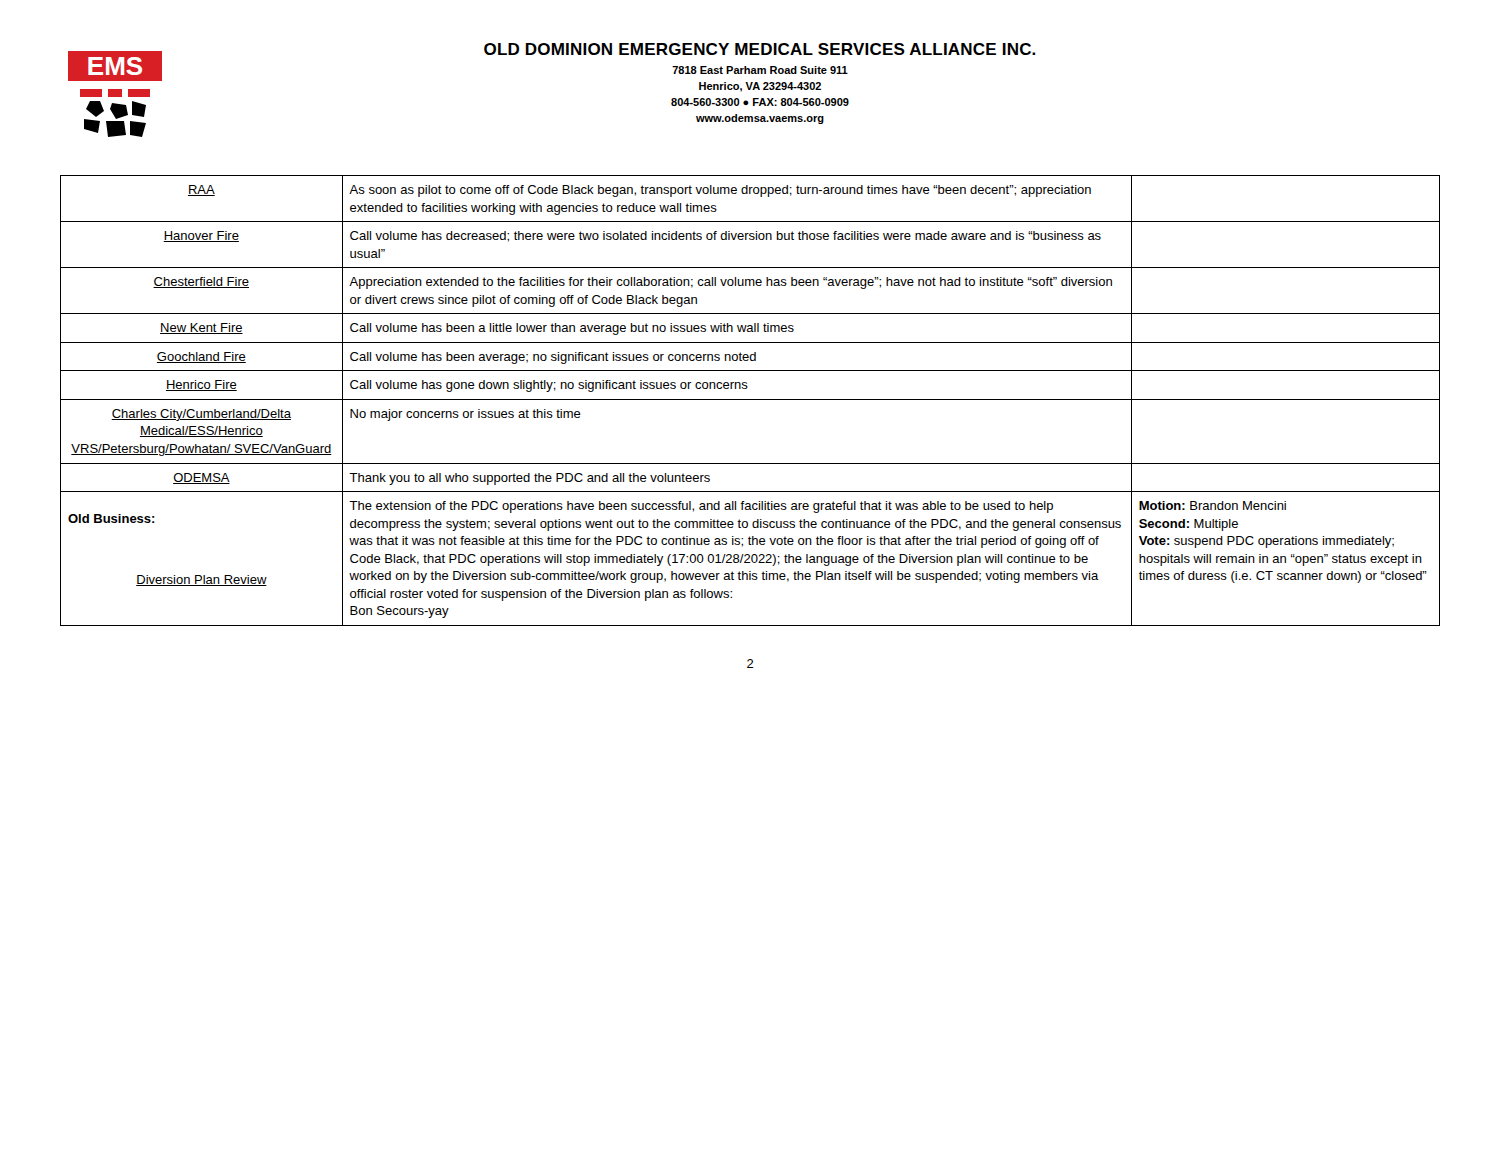EMS
OLD DOMINION EMERGENCY MEDICAL SERVICES ALLIANCE INC.
7818 East Parham Road Suite 911
Henrico, VA 23294-4302
804-560-3300 ● FAX: 804-560-0909
www.odemsa.vaems.org
| RAA | As soon as pilot to come off of Code Black began, transport volume dropped; turn-around times have “been decent”; appreciation extended to facilities working with agencies to reduce wall times | |
| Hanover Fire | Call volume has decreased; there were two isolated incidents of diversion but those facilities were made aware and is “business as usual” | |
| Chesterfield Fire | Appreciation extended to the facilities for their collaboration; call volume has been “average”; have not had to institute “soft” diversion or divert crews since pilot of coming off of Code Black began | |
| New Kent Fire | Call volume has been a little lower than average but no issues with wall times | |
| Goochland Fire | Call volume has been average; no significant issues or concerns noted | |
| Henrico Fire | Call volume has gone down slightly; no significant issues or concerns | |
| Charles City/Cumberland/Delta Medical/ESS/Henrico VRS/Petersburg/Powhatan/ SVEC/VanGuard | No major concerns or issues at this time | |
| ODEMSA | Thank you to all who supported the PDC and all the volunteers | |
| Old Business: Diversion Plan Review | The extension of the PDC operations have been successful, and all facilities are grateful that it was able to be used to help decompress the system; several options went out to the committee to discuss the continuance of the PDC, and the general consensus was that it was not feasible at this time for the PDC to continue as is; the vote on the floor is that after the trial period of going off of Code Black, that PDC operations will stop immediately (17:00 01/28/2022); the language of the Diversion plan will continue to be worked on by the Diversion sub-committee/work group, however at this time, the Plan itself will be suspended; voting members via official roster voted for suspension of the Diversion plan as follows: Bon Secours-yay | Motion: Brandon Mencini Second: Multiple Vote: suspend PDC operations immediately; hospitals will remain in an “open” status except in times of duress (i.e. CT scanner down) or “closed” |
2